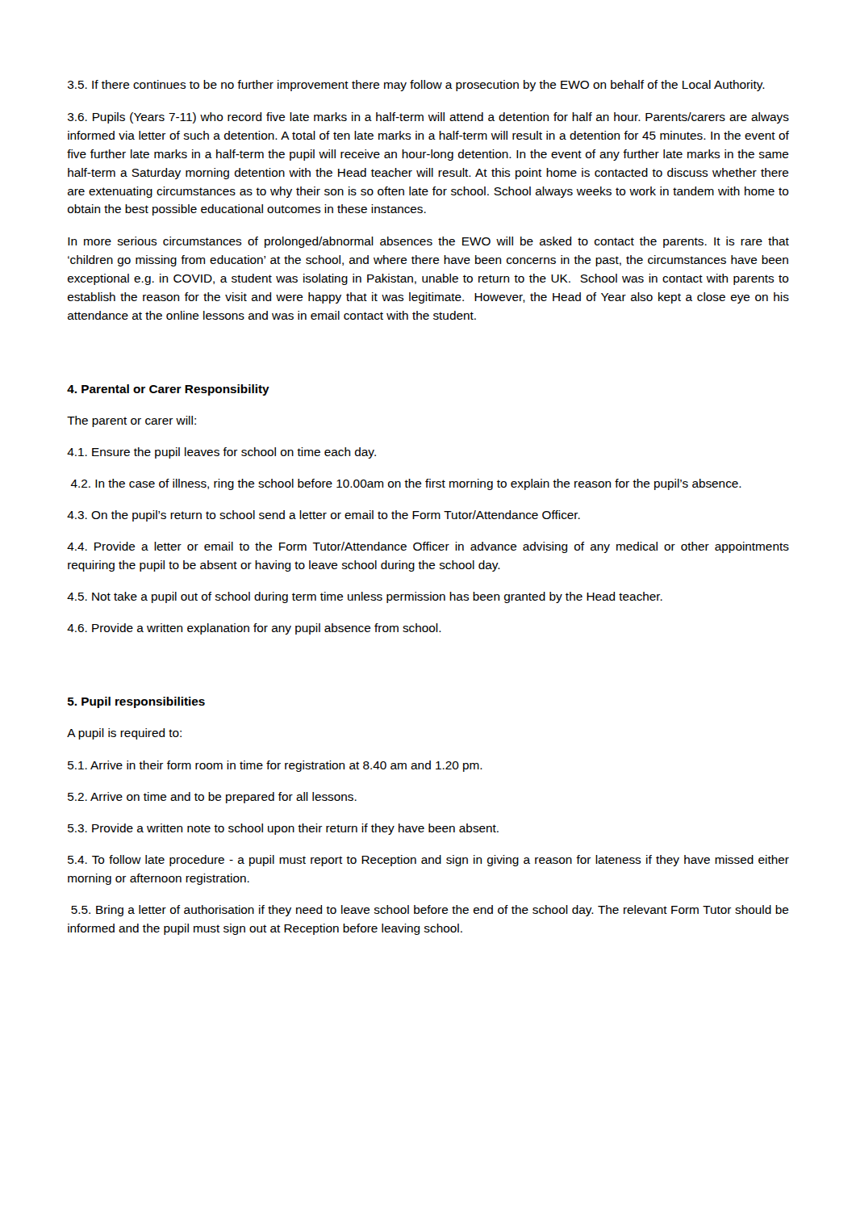3.5. If there continues to be no further improvement there may follow a prosecution by the EWO on behalf of the Local Authority.
3.6. Pupils (Years 7-11) who record five late marks in a half-term will attend a detention for half an hour. Parents/carers are always informed via letter of such a detention. A total of ten late marks in a half-term will result in a detention for 45 minutes. In the event of five further late marks in a half-term the pupil will receive an hour-long detention. In the event of any further late marks in the same half-term a Saturday morning detention with the Head teacher will result. At this point home is contacted to discuss whether there are extenuating circumstances as to why their son is so often late for school. School always weeks to work in tandem with home to obtain the best possible educational outcomes in these instances.
In more serious circumstances of prolonged/abnormal absences the EWO will be asked to contact the parents. It is rare that ‘children go missing from education’ at the school, and where there have been concerns in the past, the circumstances have been exceptional e.g. in COVID, a student was isolating in Pakistan, unable to return to the UK. School was in contact with parents to establish the reason for the visit and were happy that it was legitimate. However, the Head of Year also kept a close eye on his attendance at the online lessons and was in email contact with the student.
4. Parental or Carer Responsibility
The parent or carer will:
4.1. Ensure the pupil leaves for school on time each day.
4.2. In the case of illness, ring the school before 10.00am on the first morning to explain the reason for the pupil’s absence.
4.3. On the pupil’s return to school send a letter or email to the Form Tutor/Attendance Officer.
4.4. Provide a letter or email to the Form Tutor/Attendance Officer in advance advising of any medical or other appointments requiring the pupil to be absent or having to leave school during the school day.
4.5. Not take a pupil out of school during term time unless permission has been granted by the Head teacher.
4.6. Provide a written explanation for any pupil absence from school.
5. Pupil responsibilities
A pupil is required to:
5.1. Arrive in their form room in time for registration at 8.40 am and 1.20 pm.
5.2. Arrive on time and to be prepared for all lessons.
5.3. Provide a written note to school upon their return if they have been absent.
5.4. To follow late procedure - a pupil must report to Reception and sign in giving a reason for lateness if they have missed either morning or afternoon registration.
5.5. Bring a letter of authorisation if they need to leave school before the end of the school day. The relevant Form Tutor should be informed and the pupil must sign out at Reception before leaving school.